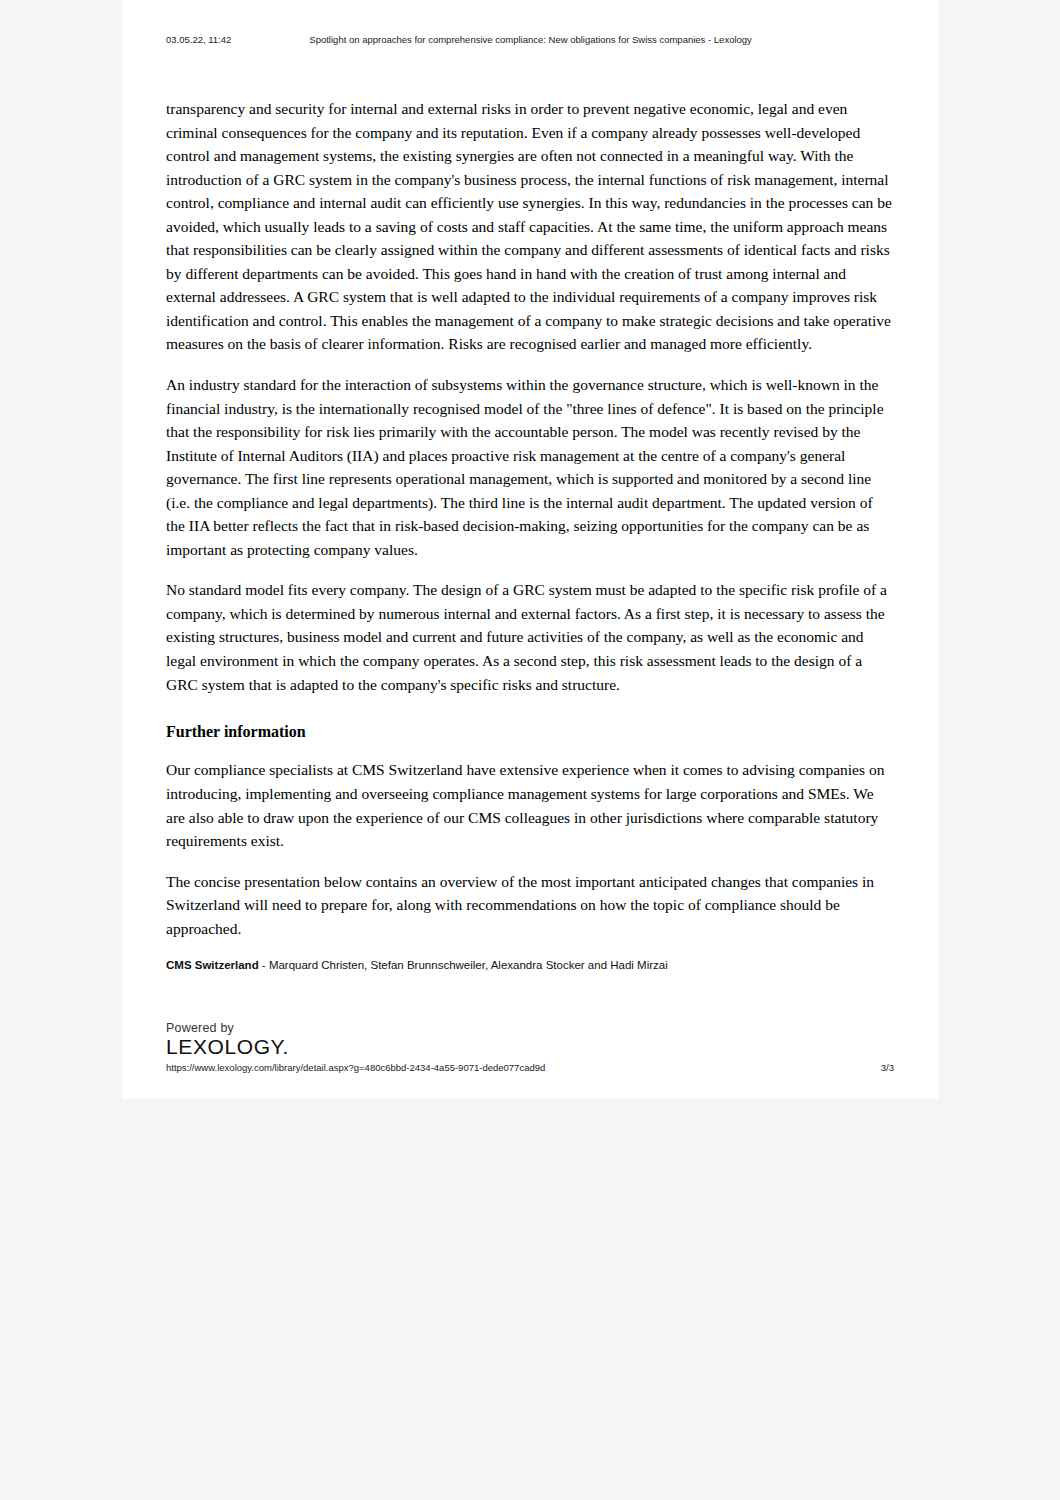03.05.22, 11:42 Spotlight on approaches for comprehensive compliance: New obligations for Swiss companies - Lexology
transparency and security for internal and external risks in order to prevent negative economic, legal and even criminal consequences for the company and its reputation. Even if a company already possesses well-developed control and management systems, the existing synergies are often not connected in a meaningful way. With the introduction of a GRC system in the company's business process, the internal functions of risk management, internal control, compliance and internal audit can efficiently use synergies. In this way, redundancies in the processes can be avoided, which usually leads to a saving of costs and staff capacities. At the same time, the uniform approach means that responsibilities can be clearly assigned within the company and different assessments of identical facts and risks by different departments can be avoided. This goes hand in hand with the creation of trust among internal and external addressees. A GRC system that is well adapted to the individual requirements of a company improves risk identification and control. This enables the management of a company to make strategic decisions and take operative measures on the basis of clearer information. Risks are recognised earlier and managed more efficiently.
An industry standard for the interaction of subsystems within the governance structure, which is well-known in the financial industry, is the internationally recognised model of the "three lines of defence". It is based on the principle that the responsibility for risk lies primarily with the accountable person. The model was recently revised by the Institute of Internal Auditors (IIA) and places proactive risk management at the centre of a company's general governance. The first line represents operational management, which is supported and monitored by a second line (i.e. the compliance and legal departments). The third line is the internal audit department. The updated version of the IIA better reflects the fact that in risk-based decision-making, seizing opportunities for the company can be as important as protecting company values.
No standard model fits every company. The design of a GRC system must be adapted to the specific risk profile of a company, which is determined by numerous internal and external factors. As a first step, it is necessary to assess the existing structures, business model and current and future activities of the company, as well as the economic and legal environment in which the company operates. As a second step, this risk assessment leads to the design of a GRC system that is adapted to the company's specific risks and structure.
Further information
Our compliance specialists at CMS Switzerland have extensive experience when it comes to advising companies on introducing, implementing and overseeing compliance management systems for large corporations and SMEs. We are also able to draw upon the experience of our CMS colleagues in other jurisdictions where comparable statutory requirements exist.
The concise presentation below contains an overview of the most important anticipated changes that companies in Switzerland will need to prepare for, along with recommendations on how the topic of compliance should be approached.
CMS Switzerland - Marquard Christen, Stefan Brunnschweiler, Alexandra Stocker and Hadi Mirzai
Powered by
LEXOLOGY.
https://www.lexology.com/library/detail.aspx?g=480c6bbd-2434-4a55-9071-dede077cad9d 3/3